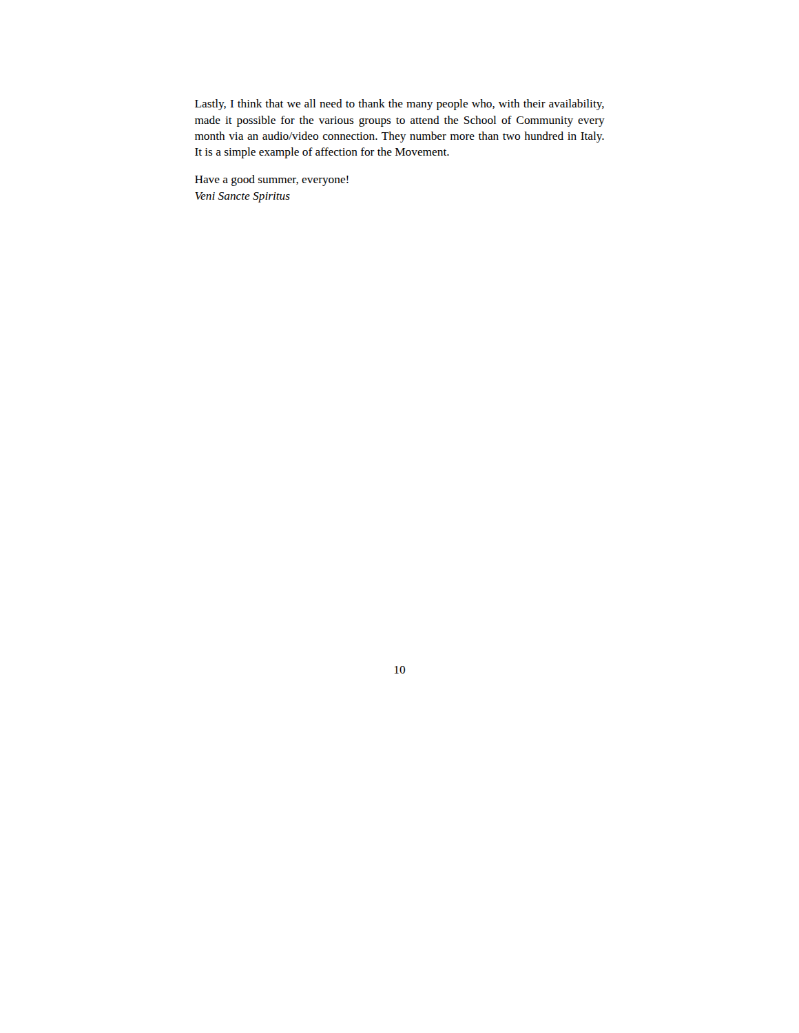Lastly, I think that we all need to thank the many people who, with their availability, made it possible for the various groups to attend the School of Community every month via an audio/video connection. They number more than two hundred in Italy. It is a simple example of affection for the Movement.
Have a good summer, everyone!
Veni Sancte Spiritus
10